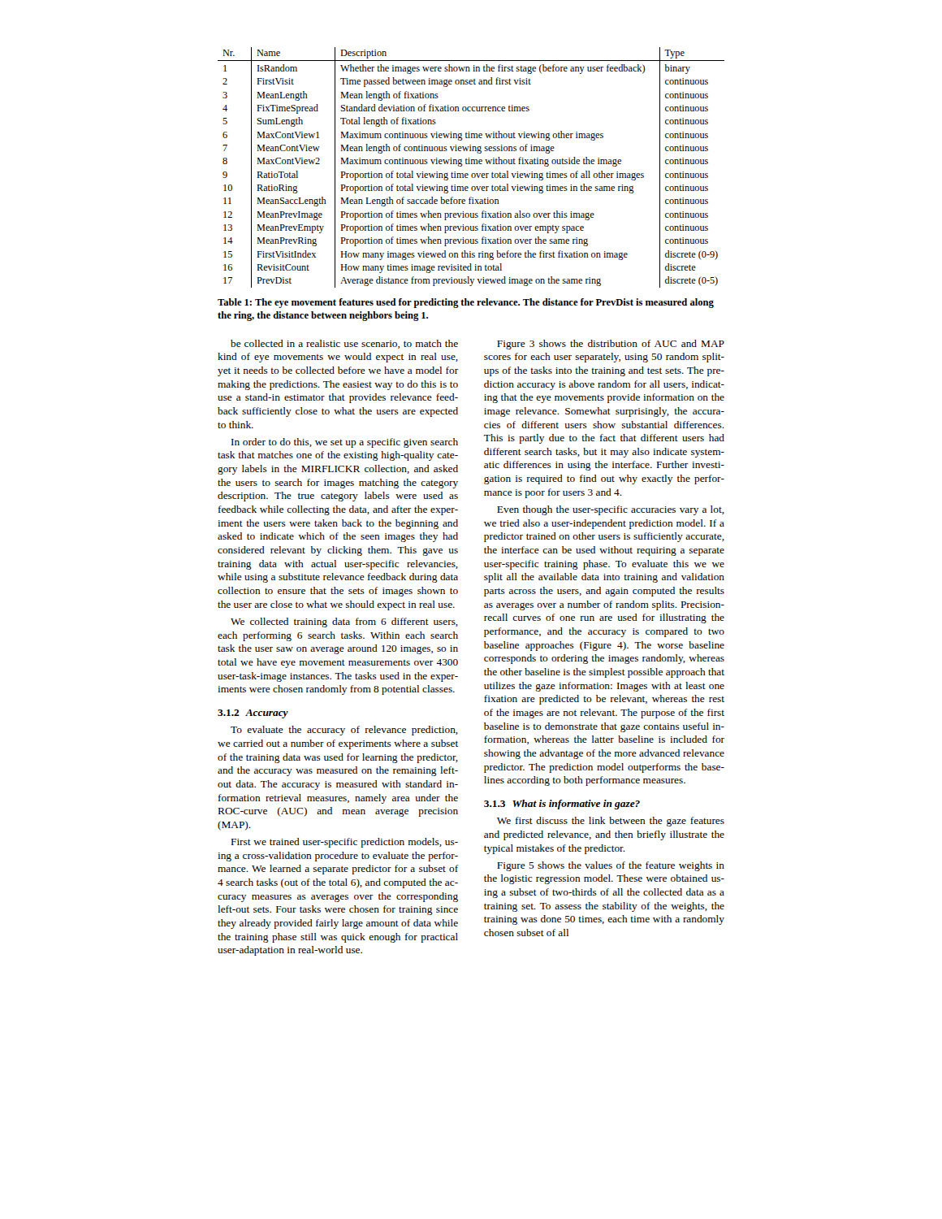| Nr. | Name | Description | Type |
| --- | --- | --- | --- |
| 1 | IsRandom | Whether the images were shown in the first stage (before any user feedback) | binary |
| 2 | FirstVisit | Time passed between image onset and first visit | continuous |
| 3 | MeanLength | Mean length of fixations | continuous |
| 4 | FixTimeSpread | Standard deviation of fixation occurrence times | continuous |
| 5 | SumLength | Total length of fixations | continuous |
| 6 | MaxContView1 | Maximum continuous viewing time without viewing other images | continuous |
| 7 | MeanContView | Mean length of continuous viewing sessions of image | continuous |
| 8 | MaxContView2 | Maximum continuous viewing time without fixating outside the image | continuous |
| 9 | RatioTotal | Proportion of total viewing time over total viewing times of all other images | continuous |
| 10 | RatioRing | Proportion of total viewing time over total viewing times in the same ring | continuous |
| 11 | MeanSaccLength | Mean Length of saccade before fixation | continuous |
| 12 | MeanPrevImage | Proportion of times when previous fixation also over this image | continuous |
| 13 | MeanPrevEmpty | Proportion of times when previous fixation over empty space | continuous |
| 14 | MeanPrevRing | Proportion of times when previous fixation over the same ring | continuous |
| 15 | FirstVisitIndex | How many images viewed on this ring before the first fixation on image | discrete (0-9) |
| 16 | RevisitCount | How many times image revisited in total | discrete |
| 17 | PrevDist | Average distance from previously viewed image on the same ring | discrete (0-5) |
Table 1: The eye movement features used for predicting the relevance. The distance for PrevDist is measured along the ring, the distance between neighbors being 1.
be collected in a realistic use scenario, to match the kind of eye movements we would expect in real use, yet it needs to be collected before we have a model for making the predictions. The easiest way to do this is to use a stand-in estimator that provides relevance feedback sufficiently close to what the users are expected to think.
In order to do this, we set up a specific given search task that matches one of the existing high-quality category labels in the MIRFLICKR collection, and asked the users to search for images matching the category description. The true category labels were used as feedback while collecting the data, and after the experiment the users were taken back to the beginning and asked to indicate which of the seen images they had considered relevant by clicking them. This gave us training data with actual user-specific relevancies, while using a substitute relevance feedback during data collection to ensure that the sets of images shown to the user are close to what we should expect in real use.
We collected training data from 6 different users, each performing 6 search tasks. Within each search task the user saw on average around 120 images, so in total we have eye movement measurements over 4300 user-task-image instances. The tasks used in the experiments were chosen randomly from 8 potential classes.
3.1.2 Accuracy
To evaluate the accuracy of relevance prediction, we carried out a number of experiments where a subset of the training data was used for learning the predictor, and the accuracy was measured on the remaining left-out data. The accuracy is measured with standard information retrieval measures, namely area under the ROC-curve (AUC) and mean average precision (MAP).
First we trained user-specific prediction models, using a cross-validation procedure to evaluate the performance. We learned a separate predictor for a subset of 4 search tasks (out of the total 6), and computed the accuracy measures as averages over the corresponding left-out sets. Four tasks were chosen for training since they already provided fairly large amount of data while the training phase still was quick enough for practical user-adaptation in real-world use.
Figure 3 shows the distribution of AUC and MAP scores for each user separately, using 50 random split-ups of the tasks into the training and test sets. The prediction accuracy is above random for all users, indicating that the eye movements provide information on the image relevance. Somewhat surprisingly, the accuracies of different users show substantial differences. This is partly due to the fact that different users had different search tasks, but it may also indicate systematic differences in using the interface. Further investigation is required to find out why exactly the performance is poor for users 3 and 4.
Even though the user-specific accuracies vary a lot, we tried also a user-independent prediction model. If a predictor trained on other users is sufficiently accurate, the interface can be used without requiring a separate user-specific training phase. To evaluate this we we split all the available data into training and validation parts across the users, and again computed the results as averages over a number of random splits. Precision-recall curves of one run are used for illustrating the performance, and the accuracy is compared to two baseline approaches (Figure 4). The worse baseline corresponds to ordering the images randomly, whereas the other baseline is the simplest possible approach that utilizes the gaze information: Images with at least one fixation are predicted to be relevant, whereas the rest of the images are not relevant. The purpose of the first baseline is to demonstrate that gaze contains useful information, whereas the latter baseline is included for showing the advantage of the more advanced relevance predictor. The prediction model outperforms the baselines according to both performance measures.
3.1.3 What is informative in gaze?
We first discuss the link between the gaze features and predicted relevance, and then briefly illustrate the typical mistakes of the predictor.
Figure 5 shows the values of the feature weights in the logistic regression model. These were obtained using a subset of two-thirds of all the collected data as a training set. To assess the stability of the weights, the training was done 50 times, each time with a randomly chosen subset of all